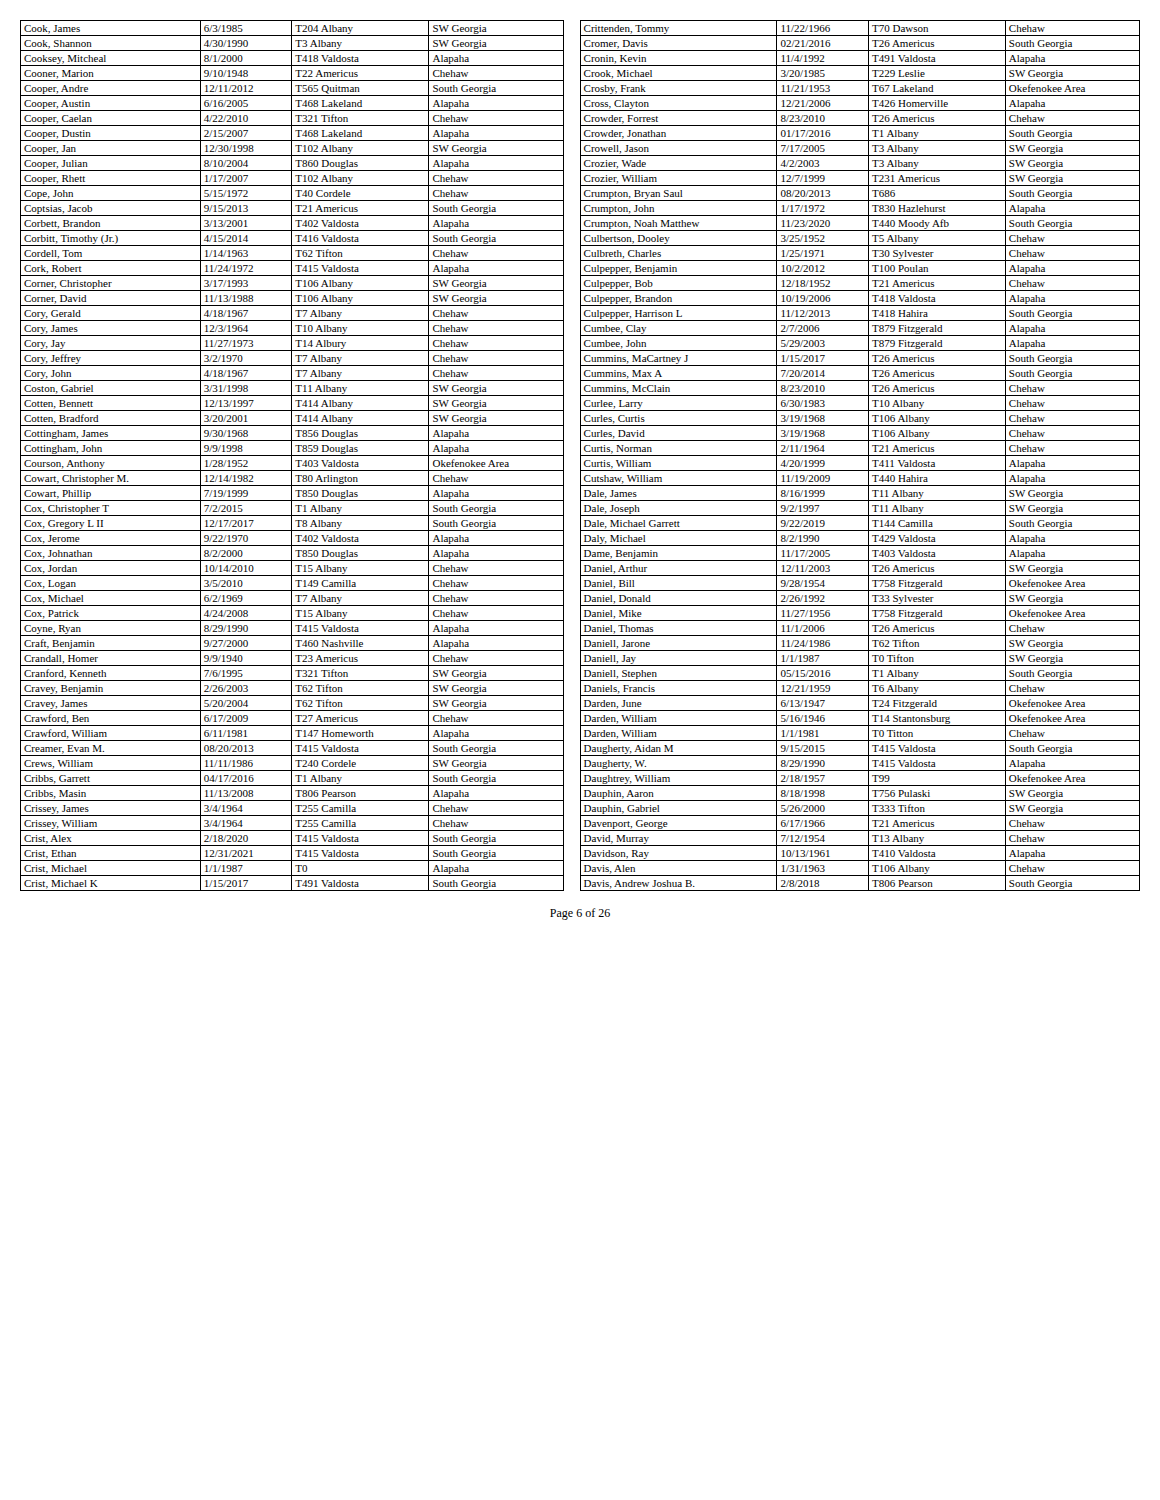| Cook, James | 6/3/1985 | T204 Albany | SW Georgia | | Crittenden, Tommy | 11/22/1966 | T70 Dawson | Chehaw |
| Cook, Shannon | 4/30/1990 | T3 Albany | SW Georgia | | Cromer, Davis | 02/21/2016 | T26 Americus | South Georgia |
| Cooksey, Mitcheal | 8/1/2000 | T418 Valdosta | Alapaha | | Cronin, Kevin | 11/4/1992 | T491 Valdosta | Alapaha |
| Cooner, Marion | 9/10/1948 | T22 Americus | Chehaw | | Crook, Michael | 3/20/1985 | T229 Leslie | SW Georgia |
| Cooper, Andre | 12/11/2012 | T565 Quitman | South Georgia | | Crosby, Frank | 11/21/1953 | T67 Lakeland | Okefenokee Area |
| Cooper, Austin | 6/16/2005 | T468 Lakeland | Alapaha | | Cross, Clayton | 12/21/2006 | T426 Homerville | Alapaha |
| Cooper, Caelan | 4/22/2010 | T321 Tifton | Chehaw | | Crowder, Forrest | 8/23/2010 | T26 Americus | Chehaw |
| Cooper, Dustin | 2/15/2007 | T468 Lakeland | Alapaha | | Crowder, Jonathan | 01/17/2016 | T1 Albany | South Georgia |
| Cooper, Jan | 12/30/1998 | T102 Albany | SW Georgia | | Crowell, Jason | 7/17/2005 | T3 Albany | SW Georgia |
| Cooper, Julian | 8/10/2004 | T860 Douglas | Alapaha | | Crozier, Wade | 4/2/2003 | T3 Albany | SW Georgia |
| Cooper, Rhett | 1/17/2007 | T102 Albany | Chehaw | | Crozier, William | 12/7/1999 | T231 Americus | SW Georgia |
| Cope, John | 5/15/1972 | T40 Cordele | Chehaw | | Crumpton, Bryan Saul | 08/20/2013 | T686 | South Georgia |
| Coptsias, Jacob | 9/15/2013 | T21 Americus | South Georgia | | Crumpton, John | 1/17/1972 | T830 Hazlehurst | Alapaha |
| Corbett, Brandon | 3/13/2001 | T402 Valdosta | Alapaha | | Crumpton, Noah Matthew | 11/23/2020 | T440 Moody Afb | South Georgia |
| Corbitt, Timothy (Jr.) | 4/15/2014 | T416 Valdosta | South Georgia | | Culbertson, Dooley | 3/25/1952 | T5 Albany | Chehaw |
| Cordell, Tom | 1/14/1963 | T62 Tifton | Chehaw | | Culbreth, Charles | 1/25/1971 | T30 Sylvester | Chehaw |
| Cork, Robert | 11/24/1972 | T415 Valdosta | Alapaha | | Culpepper, Benjamin | 10/2/2012 | T100 Poulan | Alapaha |
| Corner, Christopher | 3/17/1993 | T106 Albany | SW Georgia | | Culpepper, Bob | 12/18/1952 | T21 Americus | Chehaw |
| Corner, David | 11/13/1988 | T106 Albany | SW Georgia | | Culpepper, Brandon | 10/19/2006 | T418 Valdosta | Alapaha |
| Cory, Gerald | 4/18/1967 | T7 Albany | Chehaw | | Culpepper, Harrison L | 11/12/2013 | T418 Hahira | South Georgia |
| Cory, James | 12/3/1964 | T10 Albany | Chehaw | | Cumbee, Clay | 2/7/2006 | T879 Fitzgerald | Alapaha |
| Cory, Jay | 11/27/1973 | T14 Albury | Chehaw | | Cumbee, John | 5/29/2003 | T879 Fitzgerald | Alapaha |
| Cory, Jeffrey | 3/2/1970 | T7 Albany | Chehaw | | Cummins, MaCartney J | 1/15/2017 | T26 Americus | South Georgia |
| Cory, John | 4/18/1967 | T7 Albany | Chehaw | | Cummins, Max A | 7/20/2014 | T26 Americus | South Georgia |
| Coston, Gabriel | 3/31/1998 | T11 Albany | SW Georgia | | Cummins, McClain | 8/23/2010 | T26 Americus | Chehaw |
| Cotten, Bennett | 12/13/1997 | T414 Albany | SW Georgia | | Curlee, Larry | 6/30/1983 | T10 Albany | Chehaw |
| Cotten, Bradford | 3/20/2001 | T414 Albany | SW Georgia | | Curles, Curtis | 3/19/1968 | T106 Albany | Chehaw |
| Cottingham, James | 9/30/1968 | T856 Douglas | Alapaha | | Curles, David | 3/19/1968 | T106 Albany | Chehaw |
| Cottingham, John | 9/9/1998 | T859 Douglas | Alapaha | | Curtis, Norman | 2/11/1964 | T21 Americus | Chehaw |
| Courson, Anthony | 1/28/1952 | T403 Valdosta | Okefenokee Area | | Curtis, William | 4/20/1999 | T411 Valdosta | Alapaha |
| Cowart, Christopher M. | 12/14/1982 | T80 Arlington | Chehaw | | Cutshaw, William | 11/19/2009 | T440 Hahira | Alapaha |
| Cowart, Phillip | 7/19/1999 | T850 Douglas | Alapaha | | Dale, James | 8/16/1999 | T11 Albany | SW Georgia |
| Cox, Christopher T | 7/2/2015 | T1 Albany | South Georgia | | Dale, Joseph | 9/2/1997 | T11 Albany | SW Georgia |
| Cox, Gregory L II | 12/17/2017 | T8 Albany | South Georgia | | Dale, Michael Garrett | 9/22/2019 | T144 Camilla | South Georgia |
| Cox, Jerome | 9/22/1970 | T402 Valdosta | Alapaha | | Daly, Michael | 8/2/1990 | T429 Valdosta | Alapaha |
| Cox, Johnathan | 8/2/2000 | T850 Douglas | Alapaha | | Dame, Benjamin | 11/17/2005 | T403 Valdosta | Alapaha |
| Cox, Jordan | 10/14/2010 | T15 Albany | Chehaw | | Daniel, Arthur | 12/11/2003 | T26 Americus | SW Georgia |
| Cox, Logan | 3/5/2010 | T149 Camilla | Chehaw | | Daniel, Bill | 9/28/1954 | T758 Fitzgerald | Okefenokee Area |
| Cox, Michael | 6/2/1969 | T7 Albany | Chehaw | | Daniel, Donald | 2/26/1992 | T33 Sylvester | SW Georgia |
| Cox, Patrick | 4/24/2008 | T15 Albany | Chehaw | | Daniel, Mike | 11/27/1956 | T758 Fitzgerald | Okefenokee Area |
| Coyne, Ryan | 8/29/1990 | T415 Valdosta | Alapaha | | Daniel, Thomas | 11/1/2006 | T26 Americus | Chehaw |
| Craft, Benjamin | 9/27/2000 | T460 Nashville | Alapaha | | Daniell, Jarone | 11/24/1986 | T62 Tifton | SW Georgia |
| Crandall, Homer | 9/9/1940 | T23 Americus | Chehaw | | Daniell, Jay | 1/1/1987 | T0 Tifton | SW Georgia |
| Cranford, Kenneth | 7/6/1995 | T321 Tifton | SW Georgia | | Daniell, Stephen | 05/15/2016 | T1 Albany | South Georgia |
| Cravey, Benjamin | 2/26/2003 | T62 Tifton | SW Georgia | | Daniels, Francis | 12/21/1959 | T6 Albany | Chehaw |
| Cravey, James | 5/20/2004 | T62 Tifton | SW Georgia | | Darden, June | 6/13/1947 | T24 Fitzgerald | Okefenokee Area |
| Crawford, Ben | 6/17/2009 | T27 Americus | Chehaw | | Darden, William | 5/16/1946 | T14 Stantonsburg | Okefenokee Area |
| Crawford, William | 6/11/1981 | T147 Homeworth | Alapaha | | Darden, William | 1/1/1981 | T0 Titton | Chehaw |
| Creamer, Evan M. | 08/20/2013 | T415 Valdosta | South Georgia | | Daugherty, Aidan M | 9/15/2015 | T415 Valdosta | South Georgia |
| Crews, William | 11/11/1986 | T240 Cordele | SW Georgia | | Daugherty, W. | 8/29/1990 | T415 Valdosta | Alapaha |
| Cribbs, Garrett | 04/17/2016 | T1 Albany | South Georgia | | Daughtrey, William | 2/18/1957 | T99 | Okefenokee Area |
| Cribbs, Masin | 11/13/2008 | T806 Pearson | Alapaha | | Dauphin, Aaron | 8/18/1998 | T756 Pulaski | SW Georgia |
| Crissey, James | 3/4/1964 | T255 Camilla | Chehaw | | Dauphin, Gabriel | 5/26/2000 | T333 Tifton | SW Georgia |
| Crissey, William | 3/4/1964 | T255 Camilla | Chehaw | | Davenport, George | 6/17/1966 | T21 Americus | Chehaw |
| Crist, Alex | 2/18/2020 | T415 Valdosta | South Georgia | | David, Murray | 7/12/1954 | T13 Albany | Chehaw |
| Crist, Ethan | 12/31/2021 | T415 Valdosta | South Georgia | | Davidson, Ray | 10/13/1961 | T410 Valdosta | Alapaha |
| Crist, Michael | 1/1/1987 | T0 | Alapaha | | Davis, Alen | 1/31/1963 | T106 Albany | Chehaw |
| Crist, Michael K | 1/15/2017 | T491 Valdosta | South Georgia | | Davis, Andrew Joshua B. | 2/8/2018 | T806 Pearson | South Georgia |
Page 6 of 26